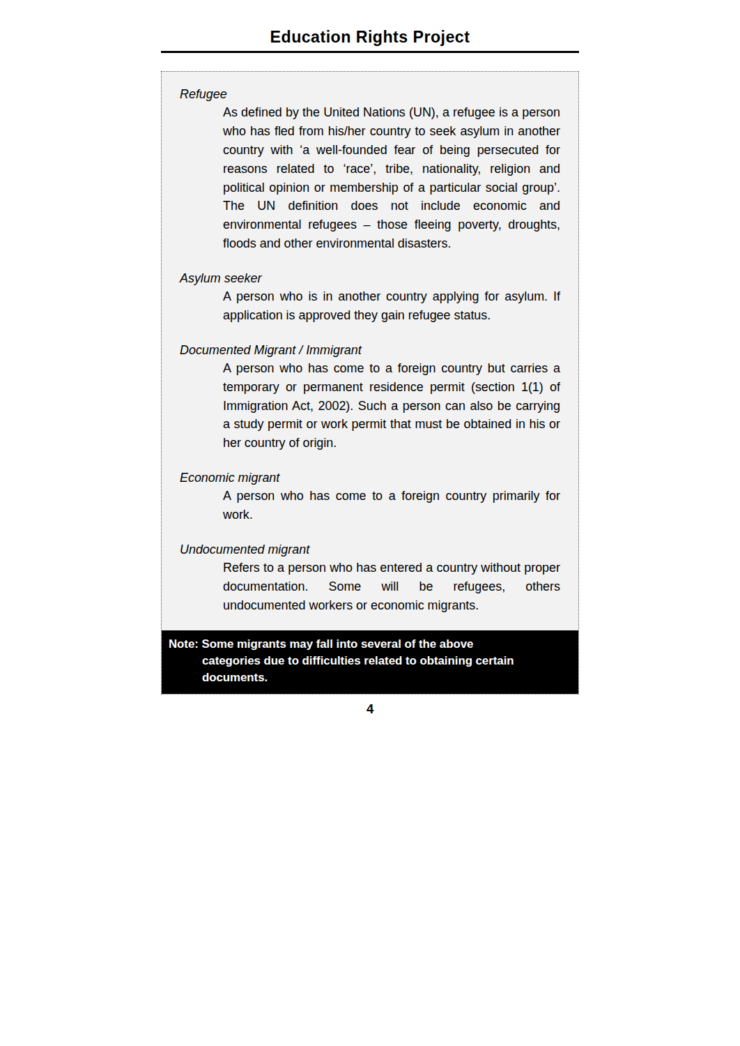Education Rights Project
Refugee
As defined by the United Nations (UN), a refugee is a person who has fled from his/her country to seek asylum in another country with ‘a well-founded fear of being persecuted for reasons related to ‘race’, tribe, nationality, religion and political opinion or membership of a particular social group’. The UN definition does not include economic and environmental refugees – those fleeing poverty, droughts, floods and other environmental disasters.
Asylum seeker
A person who is in another country applying for asylum. If application is approved they gain refugee status.
Documented Migrant / Immigrant
A person who has come to a foreign country but carries a temporary or permanent residence permit (section 1(1) of Immigration Act, 2002). Such a person can also be carrying a study permit or work permit that must be obtained in his or her country of origin.
Economic migrant
A person who has come to a foreign country primarily for work.
Undocumented migrant
Refers to a person who has entered a country without proper documentation. Some will be refugees, others undocumented workers or economic migrants.
Note: Some migrants may fall into several of the above categories due to difficulties related to obtaining certain documents.
4